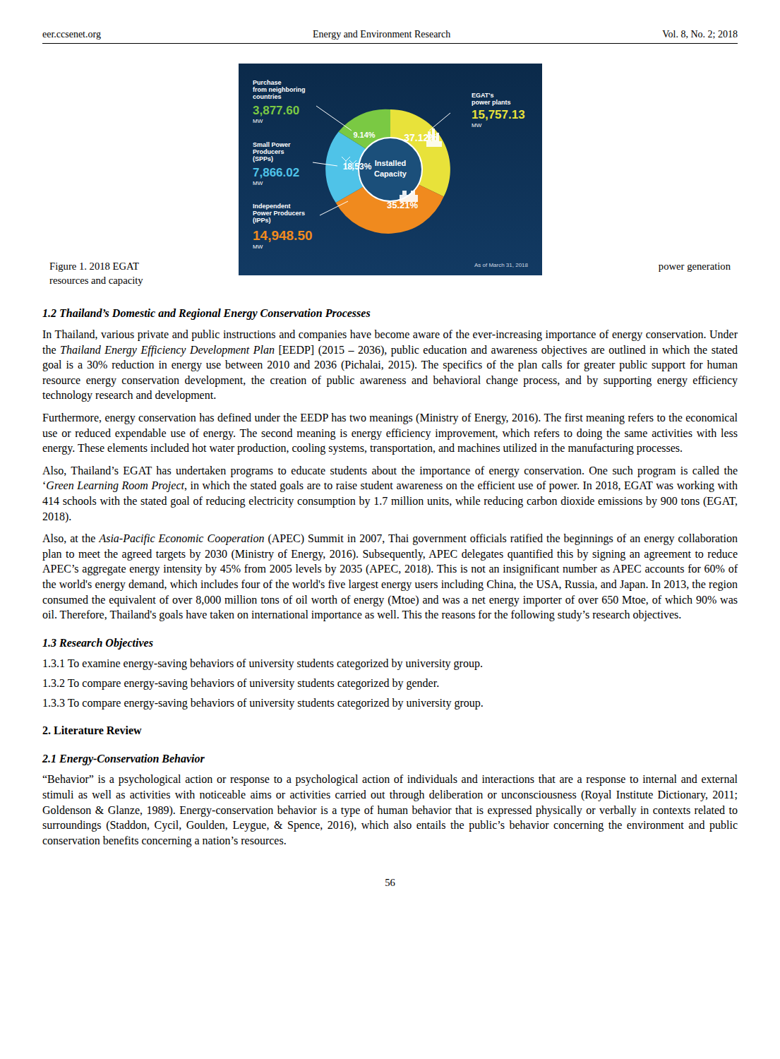eer.ccsenet.org
Energy and Environment Research
Vol. 8, No. 2; 2018
Installed Capacity 37.12% 35.21% 18.53% 9.14% EGAT's power plants 15,757.13 MW Purchase from neighboring countries 3,877.60 MW Small Power Producers (SPPs) 7,866.02 MW Independent Power Producers (IPPs) 14,948.50 MW As of March 31, 2018
Figure 1. 2018 EGAT
resources and capacity
power generation
1.2 Thailand’s Domestic and Regional Energy Conservation Processes
In Thailand, various private and public instructions and companies have become aware of the ever-increasing importance of energy conservation. Under the Thailand Energy Efficiency Development Plan [EEDP] (2015 – 2036), public education and awareness objectives are outlined in which the stated goal is a 30% reduction in energy use between 2010 and 2036 (Pichalai, 2015). The specifics of the plan calls for greater public support for human resource energy conservation development, the creation of public awareness and behavioral change process, and by supporting energy efficiency technology research and development.
Furthermore, energy conservation has defined under the EEDP has two meanings (Ministry of Energy, 2016). The first meaning refers to the economical use or reduced expendable use of energy. The second meaning is energy efficiency improvement, which refers to doing the same activities with less energy. These elements included hot water production, cooling systems, transportation, and machines utilized in the manufacturing processes.
Also, Thailand’s EGAT has undertaken programs to educate students about the importance of energy conservation. One such program is called the ‘Green Learning Room Project, in which the stated goals are to raise student awareness on the efficient use of power. In 2018, EGAT was working with 414 schools with the stated goal of reducing electricity consumption by 1.7 million units, while reducing carbon dioxide emissions by 900 tons (EGAT, 2018).
Also, at the Asia-Pacific Economic Cooperation (APEC) Summit in 2007, Thai government officials ratified the beginnings of an energy collaboration plan to meet the agreed targets by 2030 (Ministry of Energy, 2016). Subsequently, APEC delegates quantified this by signing an agreement to reduce APEC’s aggregate energy intensity by 45% from 2005 levels by 2035 (APEC, 2018). This is not an insignificant number as APEC accounts for 60% of the world's energy demand, which includes four of the world's five largest energy users including China, the USA, Russia, and Japan. In 2013, the region consumed the equivalent of over 8,000 million tons of oil worth of energy (Mtoe) and was a net energy importer of over 650 Mtoe, of which 90% was oil. Therefore, Thailand's goals have taken on international importance as well. This the reasons for the following study’s research objectives.
1.3 Research Objectives
1.3.1 To examine energy-saving behaviors of university students categorized by university group.
1.3.2 To compare energy-saving behaviors of university students categorized by gender.
1.3.3 To compare energy-saving behaviors of university students categorized by university group.
2. Literature Review
2.1 Energy-Conservation Behavior
“Behavior” is a psychological action or response to a psychological action of individuals and interactions that are a response to internal and external stimuli as well as activities with noticeable aims or activities carried out through deliberation or unconsciousness (Royal Institute Dictionary, 2011; Goldenson & Glanze, 1989). Energy-conservation behavior is a type of human behavior that is expressed physically or verbally in contexts related to surroundings (Staddon, Cycil, Goulden, Leygue, & Spence, 2016), which also entails the public’s behavior concerning the environment and public conservation benefits concerning a nation’s resources.
56